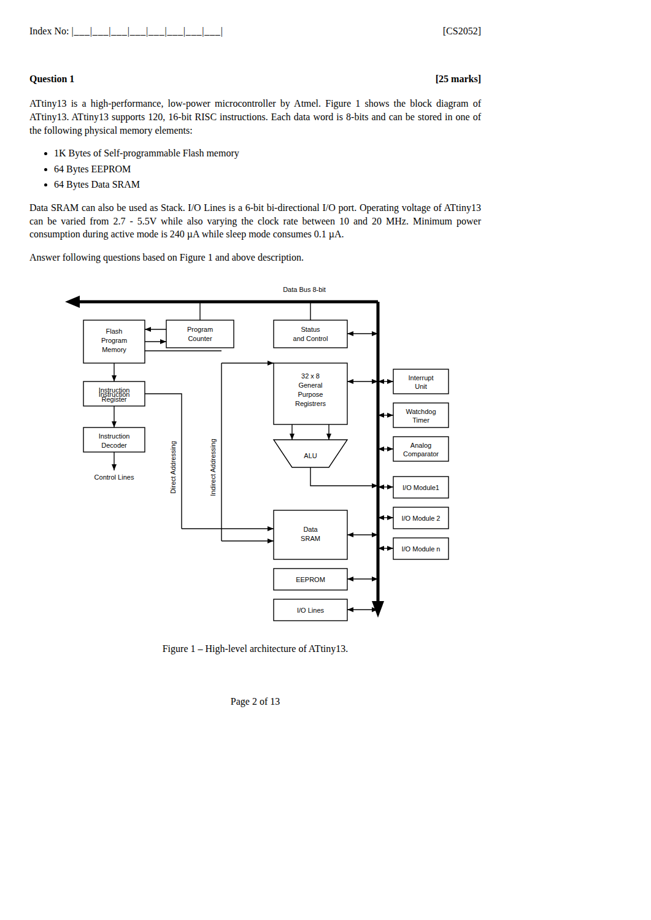Index No: |___|___|___|___|___|___|___|___| [CS2052]
Question 1 [25 marks]
ATtiny13 is a high-performance, low-power microcontroller by Atmel. Figure 1 shows the block diagram of ATtiny13. ATtiny13 supports 120, 16-bit RISC instructions. Each data word is 8-bits and can be stored in one of the following physical memory elements:
1K Bytes of Self-programmable Flash memory
64 Bytes EEPROM
64 Bytes Data SRAM
Data SRAM can also be used as Stack. I/O Lines is a 6-bit bi-directional I/O port. Operating voltage of ATtiny13 can be varied from 2.7 - 5.5V while also varying the clock rate between 10 and 20 MHz. Minimum power consumption during active mode is 240 µA while sleep mode consumes 0.1 µA.
Answer following questions based on Figure 1 and above description.
Data Bus 8-bit Flash Program Memory Program Counter Status and Control Instruction Instruction Register Instruction Decoder Control Lines 32 x 8 General Purpose Registrers ALU Data SRAM EEPROM I/O Lines Interrupt Unit Watchdog Timer Analog Comparator I/O Module1 I/O Module 2 I/O Module n Direct Addressing Indirect Addressing
Figure 1 – High-level architecture of ATtiny13.
Page 2 of 13